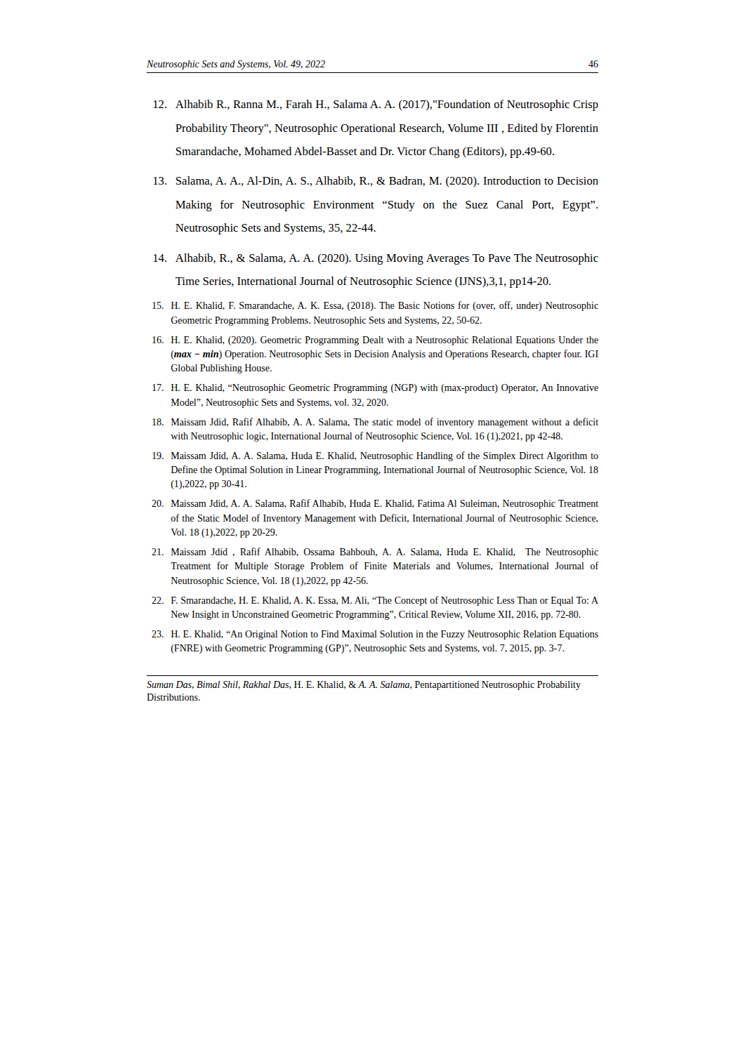Neutrosophic Sets and Systems, Vol. 49, 2022 46
12. Alhabib R., Ranna M., Farah H., Salama A. A. (2017),"Foundation of Neutrosophic Crisp Probability Theory", Neutrosophic Operational Research, Volume III , Edited by Florentin Smarandache, Mohamed Abdel-Basset and Dr. Victor Chang (Editors), pp.49-60.
13. Salama, A. A., Al-Din, A. S., Alhabib, R., & Badran, M. (2020). Introduction to Decision Making for Neutrosophic Environment “Study on the Suez Canal Port, Egypt”. Neutrosophic Sets and Systems, 35, 22-44.
14. Alhabib, R., & Salama, A. A. (2020). Using Moving Averages To Pave The Neutrosophic Time Series, International Journal of Neutrosophic Science (IJNS),3,1, pp14-20.
15. H. E. Khalid, F. Smarandache, A. K. Essa, (2018). The Basic Notions for (over, off, under) Neutrosophic Geometric Programming Problems. Neutrosophic Sets and Systems, 22, 50-62.
16. H. E. Khalid, (2020). Geometric Programming Dealt with a Neutrosophic Relational Equations Under the (max − min) Operation. Neutrosophic Sets in Decision Analysis and Operations Research, chapter four. IGI Global Publishing House.
17. H. E. Khalid, “Neutrosophic Geometric Programming (NGP) with (max-product) Operator, An Innovative Model”, Neutrosophic Sets and Systems, vol. 32, 2020.
18. Maissam Jdid, Rafif Alhabib, A. A. Salama, The static model of inventory management without a deficit with Neutrosophic logic, International Journal of Neutrosophic Science, Vol. 16 (1),2021, pp 42-48.
19. Maissam Jdid, A. A. Salama, Huda E. Khalid, Neutrosophic Handling of the Simplex Direct Algorithm to Define the Optimal Solution in Linear Programming, International Journal of Neutrosophic Science, Vol. 18 (1),2022, pp 30-41.
20. Maissam Jdid, A. A. Salama, Rafif Alhabib, Huda E. Khalid, Fatima Al Suleiman, Neutrosophic Treatment of the Static Model of Inventory Management with Deficit, International Journal of Neutrosophic Science, Vol. 18 (1),2022, pp 20-29.
21. Maissam Jdid , Rafif Alhabib, Ossama Bahbouh, A. A. Salama, Huda E. Khalid, The Neutrosophic Treatment for Multiple Storage Problem of Finite Materials and Volumes, International Journal of Neutrosophic Science, Vol. 18 (1),2022, pp 42-56.
22. F. Smarandache, H. E. Khalid, A. K. Essa, M. Ali, “The Concept of Neutrosophic Less Than or Equal To: A New Insight in Unconstrained Geometric Programming”, Critical Review, Volume XII, 2016, pp. 72-80.
23. H. E. Khalid, “An Original Notion to Find Maximal Solution in the Fuzzy Neutrosophic Relation Equations (FNRE) with Geometric Programming (GP)”, Neutrosophic Sets and Systems, vol. 7, 2015, pp. 3-7.
Suman Das, Bimal Shil, Rakhal Das, H. E. Khalid, & A. A. Salama, Pentapartitioned Neutrosophic Probability Distributions.